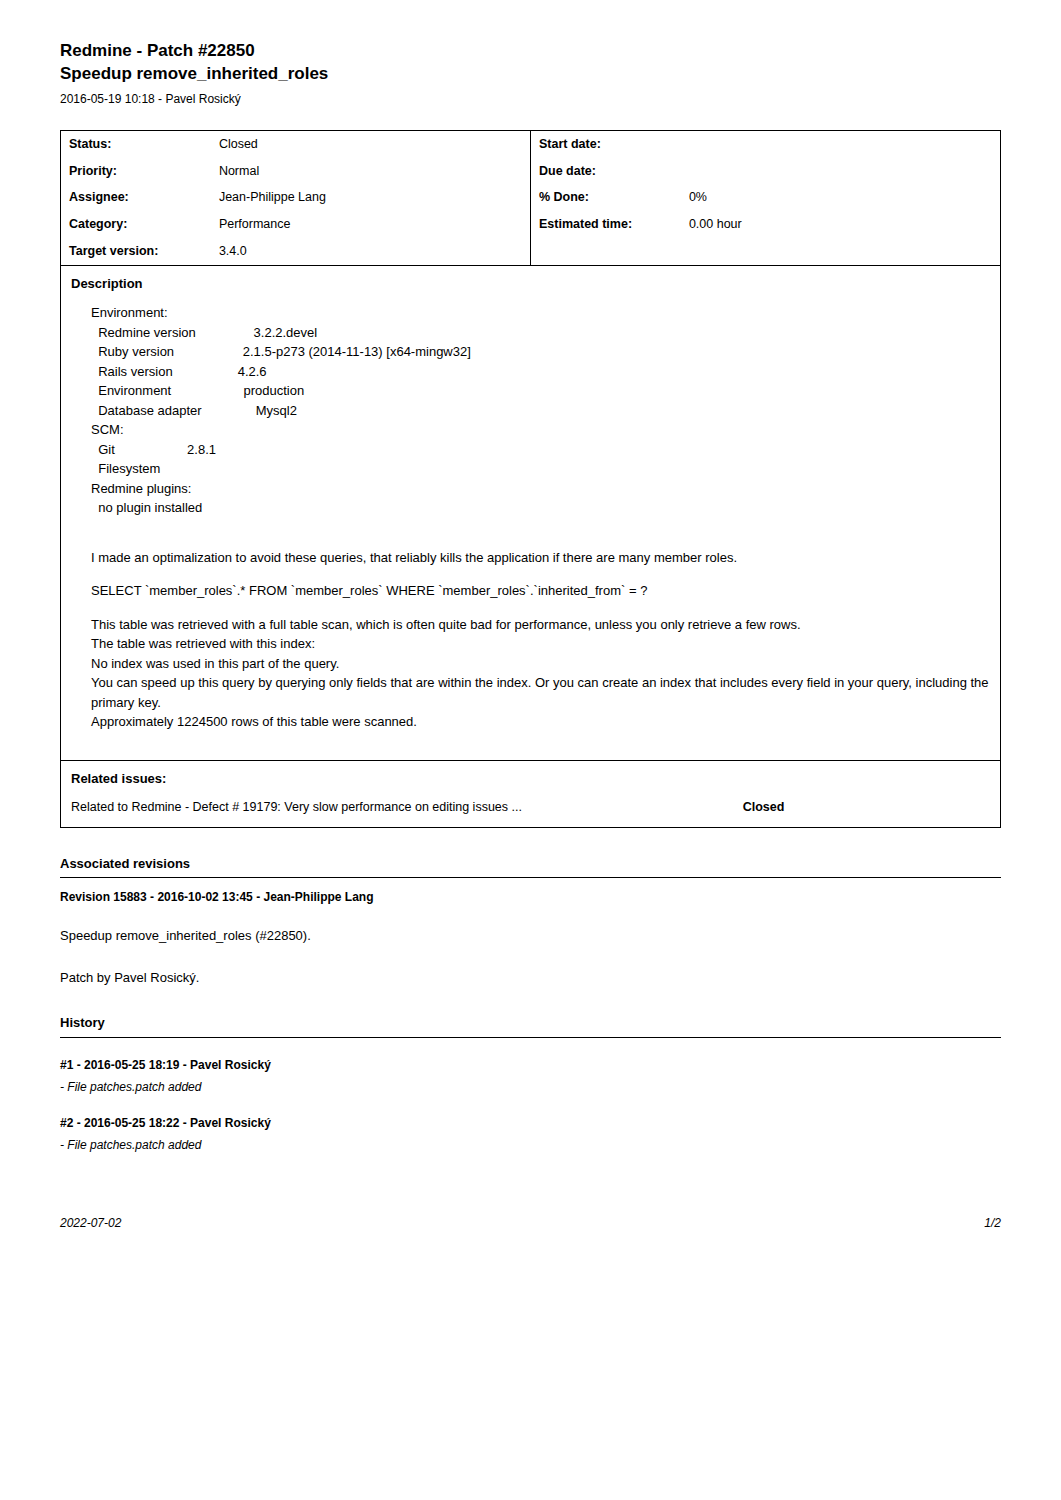Redmine - Patch #22850
Speedup remove_inherited_roles
2016-05-19 10:18 - Pavel Rosický
| Status: | Closed | Start date: | |
| Priority: | Normal | Due date: | |
| Assignee: | Jean-Philippe Lang | % Done: | 0% |
| Category: | Performance | Estimated time: | 0.00 hour |
| Target version: | 3.4.0 | | |
Description
Environment:
  Redmine version                3.2.2.devel
  Ruby version                   2.1.5-p273 (2014-11-13) [x64-mingw32]
  Rails version                  4.2.6
  Environment                    production
  Database adapter               Mysql2
SCM:
  Git                    2.8.1
  Filesystem
Redmine plugins:
  no plugin installed
I made an optimalization to avoid these queries, that reliably kills the application if there are many member roles.
SELECT `member_roles`.* FROM `member_roles` WHERE `member_roles`.`inherited_from` = ?
This table was retrieved with a full table scan, which is often quite bad for performance, unless you only retrieve a few rows.
The table was retrieved with this index:
No index was used in this part of the query.
You can speed up this query by querying only fields that are within the index. Or you can create an index that includes every field in your query, including the primary key.
Approximately 1224500 rows of this table were scanned.
Related issues:
| Related to Redmine - Defect # 19179: Very slow performance on editing issues ... | Closed |
Associated revisions
Revision 15883 - 2016-10-02 13:45 - Jean-Philippe Lang
Speedup remove_inherited_roles (#22850).
Patch by Pavel Rosický.
History
#1 - 2016-05-25 18:19 - Pavel Rosický
- File patches.patch added
#2 - 2016-05-25 18:22 - Pavel Rosický
- File patches.patch added
2022-07-02 1/2